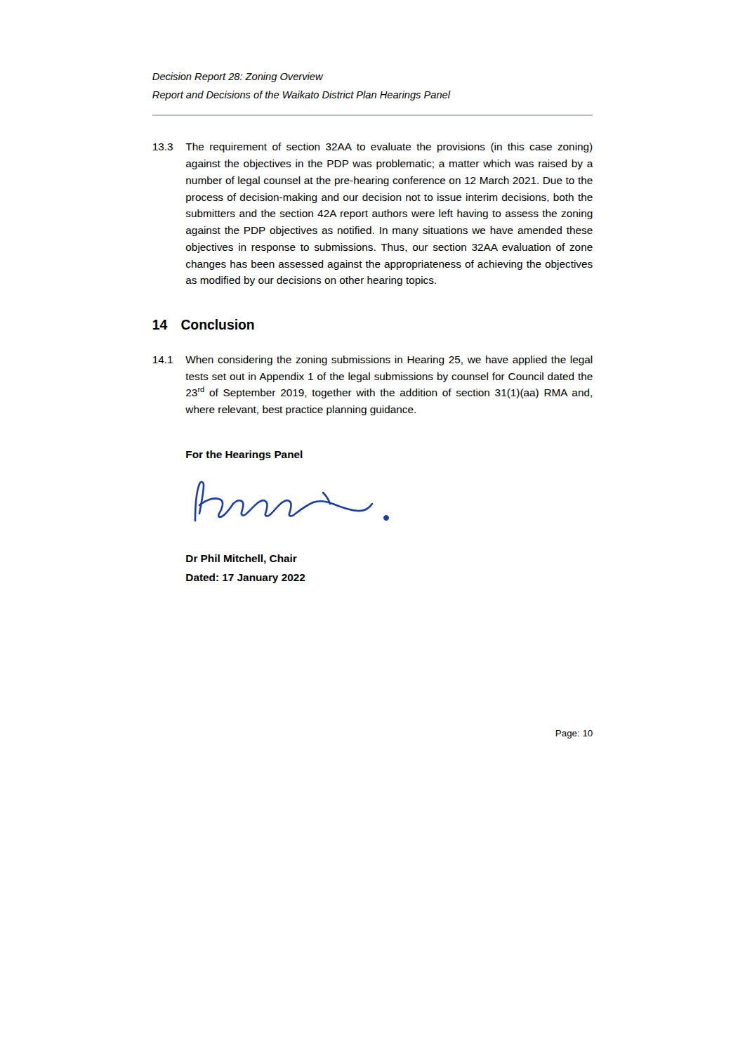Decision Report 28: Zoning Overview
Report and Decisions of the Waikato District Plan Hearings Panel
13.3
The requirement of section 32AA to evaluate the provisions (in this case zoning) against the objectives in the PDP was problematic; a matter which was raised by a number of legal counsel at the pre-hearing conference on 12 March 2021. Due to the process of decision-making and our decision not to issue interim decisions, both the submitters and the section 42A report authors were left having to assess the zoning against the PDP objectives as notified. In many situations we have amended these objectives in response to submissions. Thus, our section 32AA evaluation of zone changes has been assessed against the appropriateness of achieving the objectives as modified by our decisions on other hearing topics.
14 Conclusion
14.1
When considering the zoning submissions in Hearing 25, we have applied the legal tests set out in Appendix 1 of the legal submissions by counsel for Council dated the 23rd of September 2019, together with the addition of section 31(1)(aa) RMA and, where relevant, best practice planning guidance.
For the Hearings Panel
Dr Phil Mitchell, Chair
Dated: 17 January 2022
Page: 10